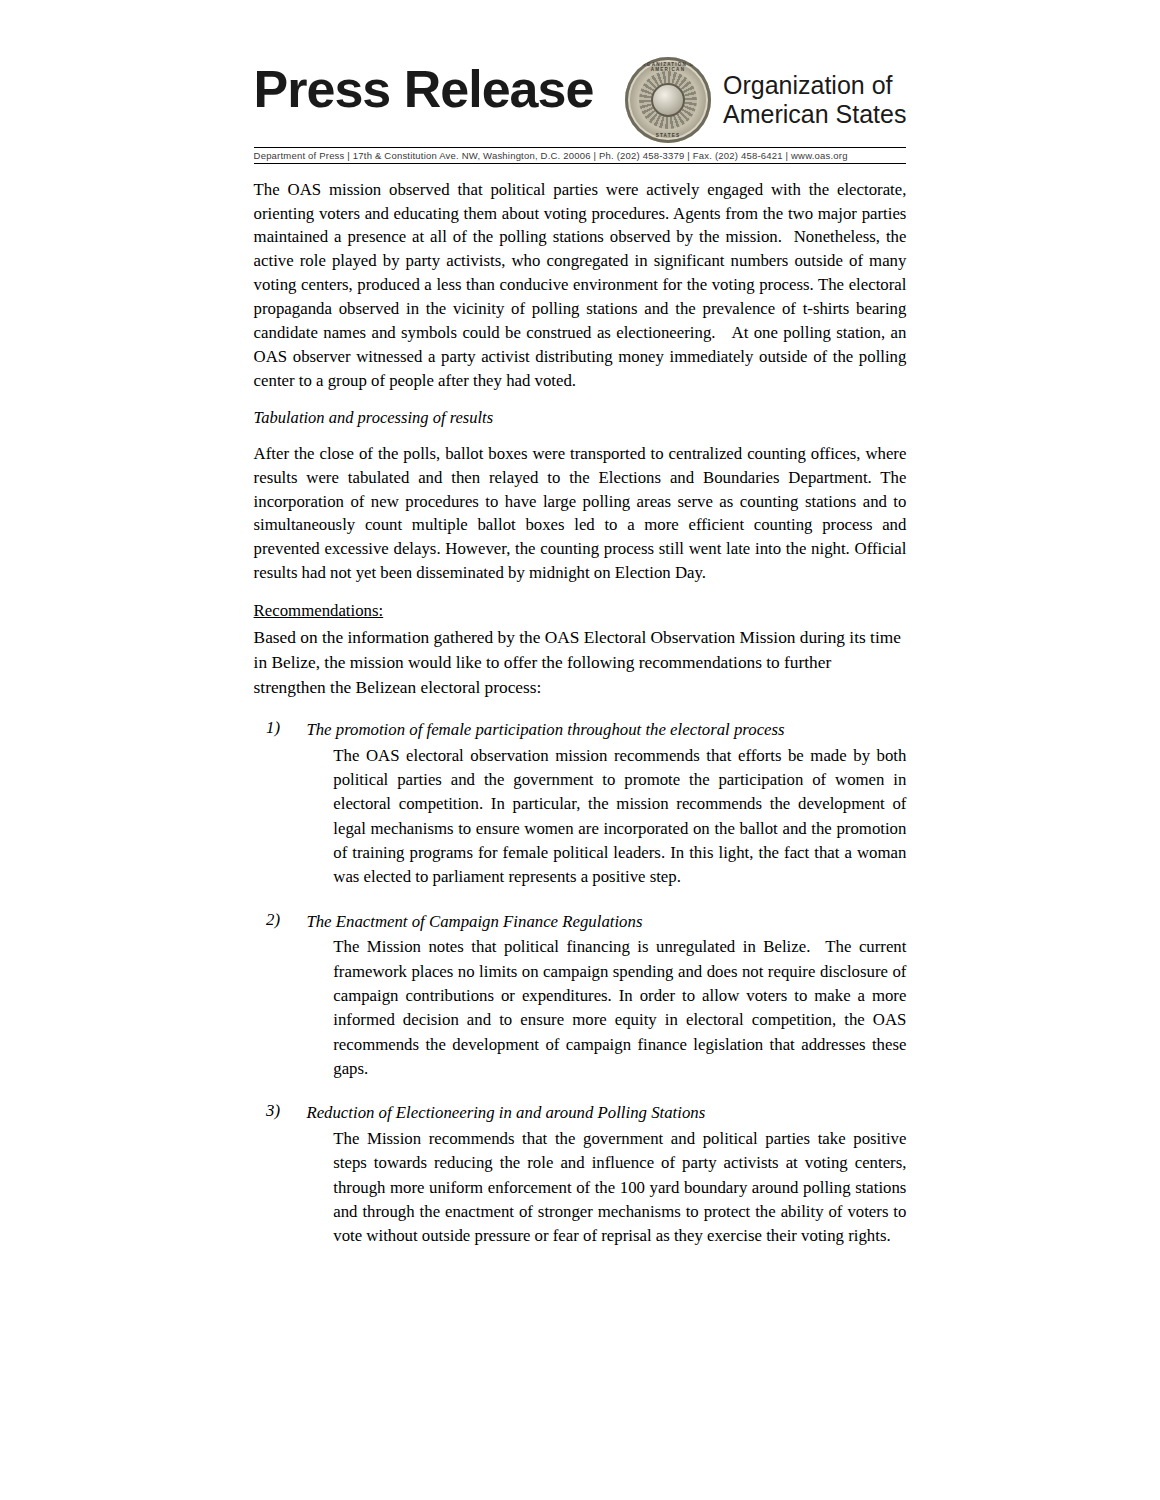Press Release
ORGANIZATION OF AMERICAN
STATES
Organization of
American States
Department of Press | 17th & Constitution Ave. NW, Washington, D.C. 20006 | Ph. (202) 458-3379 | Fax. (202) 458-6421 | www.oas.org
The OAS mission observed that political parties were actively engaged with the electorate, orienting voters and educating them about voting procedures. Agents from the two major parties maintained a presence at all of the polling stations observed by the mission. Nonetheless, the active role played by party activists, who congregated in significant numbers outside of many voting centers, produced a less than conducive environment for the voting process. The electoral propaganda observed in the vicinity of polling stations and the prevalence of t-shirts bearing candidate names and symbols could be construed as electioneering. At one polling station, an OAS observer witnessed a party activist distributing money immediately outside of the polling center to a group of people after they had voted.
Tabulation and processing of results
After the close of the polls, ballot boxes were transported to centralized counting offices, where results were tabulated and then relayed to the Elections and Boundaries Department. The incorporation of new procedures to have large polling areas serve as counting stations and to simultaneously count multiple ballot boxes led to a more efficient counting process and prevented excessive delays. However, the counting process still went late into the night. Official results had not yet been disseminated by midnight on Election Day.
Recommendations:
Based on the information gathered by the OAS Electoral Observation Mission during its time in Belize, the mission would like to offer the following recommendations to further strengthen the Belizean electoral process:
The promotion of female participation throughout the electoral process
The OAS electoral observation mission recommends that efforts be made by both political parties and the government to promote the participation of women in electoral competition. In particular, the mission recommends the development of legal mechanisms to ensure women are incorporated on the ballot and the promotion of training programs for female political leaders. In this light, the fact that a woman was elected to parliament represents a positive step.
The Enactment of Campaign Finance Regulations
The Mission notes that political financing is unregulated in Belize. The current framework places no limits on campaign spending and does not require disclosure of campaign contributions or expenditures. In order to allow voters to make a more informed decision and to ensure more equity in electoral competition, the OAS recommends the development of campaign finance legislation that addresses these gaps.
Reduction of Electioneering in and around Polling Stations
The Mission recommends that the government and political parties take positive steps towards reducing the role and influence of party activists at voting centers, through more uniform enforcement of the 100 yard boundary around polling stations and through the enactment of stronger mechanisms to protect the ability of voters to vote without outside pressure or fear of reprisal as they exercise their voting rights.